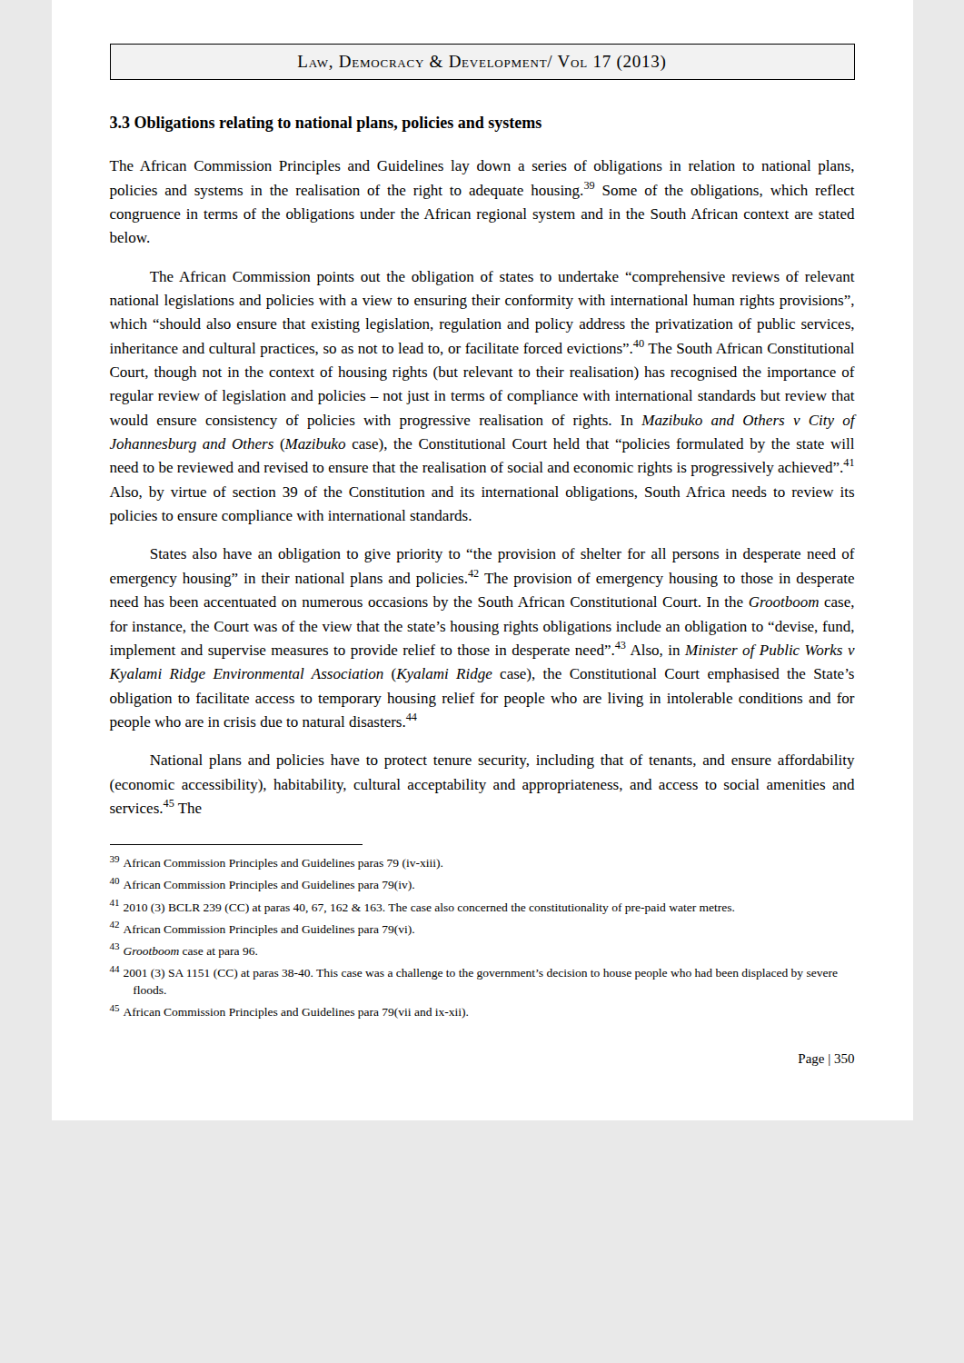Law, Democracy & Development/ Vol 17 (2013)
3.3 Obligations relating to national plans, policies and systems
The African Commission Principles and Guidelines lay down a series of obligations in relation to national plans, policies and systems in the realisation of the right to adequate housing.39 Some of the obligations, which reflect congruence in terms of the obligations under the African regional system and in the South African context are stated below.
The African Commission points out the obligation of states to undertake “comprehensive reviews of relevant national legislations and policies with a view to ensuring their conformity with international human rights provisions”, which “should also ensure that existing legislation, regulation and policy address the privatization of public services, inheritance and cultural practices, so as not to lead to, or facilitate forced evictions”.40 The South African Constitutional Court, though not in the context of housing rights (but relevant to their realisation) has recognised the importance of regular review of legislation and policies – not just in terms of compliance with international standards but review that would ensure consistency of policies with progressive realisation of rights. In Mazibuko and Others v City of Johannesburg and Others (Mazibuko case), the Constitutional Court held that “policies formulated by the state will need to be reviewed and revised to ensure that the realisation of social and economic rights is progressively achieved”.41 Also, by virtue of section 39 of the Constitution and its international obligations, South Africa needs to review its policies to ensure compliance with international standards.
States also have an obligation to give priority to “the provision of shelter for all persons in desperate need of emergency housing” in their national plans and policies.42 The provision of emergency housing to those in desperate need has been accentuated on numerous occasions by the South African Constitutional Court. In the Grootboom case, for instance, the Court was of the view that the state’s housing rights obligations include an obligation to “devise, fund, implement and supervise measures to provide relief to those in desperate need”.43 Also, in Minister of Public Works v Kyalami Ridge Environmental Association (Kyalami Ridge case), the Constitutional Court emphasised the State’s obligation to facilitate access to temporary housing relief for people who are living in intolerable conditions and for people who are in crisis due to natural disasters.44
National plans and policies have to protect tenure security, including that of tenants, and ensure affordability (economic accessibility), habitability, cultural acceptability and appropriateness, and access to social amenities and services.45 The
39 African Commission Principles and Guidelines paras 79 (iv-xiii).
40 African Commission Principles and Guidelines para 79(iv).
412010 (3) BCLR 239 (CC) at paras 40, 67, 162 & 163. The case also concerned the constitutionality of pre-paid water metres.
42 African Commission Principles and Guidelines para 79(vi).
43 Grootboom case at para 96.
442001 (3) SA 1151 (CC) at paras 38-40. This case was a challenge to the government’s decision to house people who had been displaced by severe floods.
45 African Commission Principles and Guidelines para 79(vii and ix-xii).
Page | 350